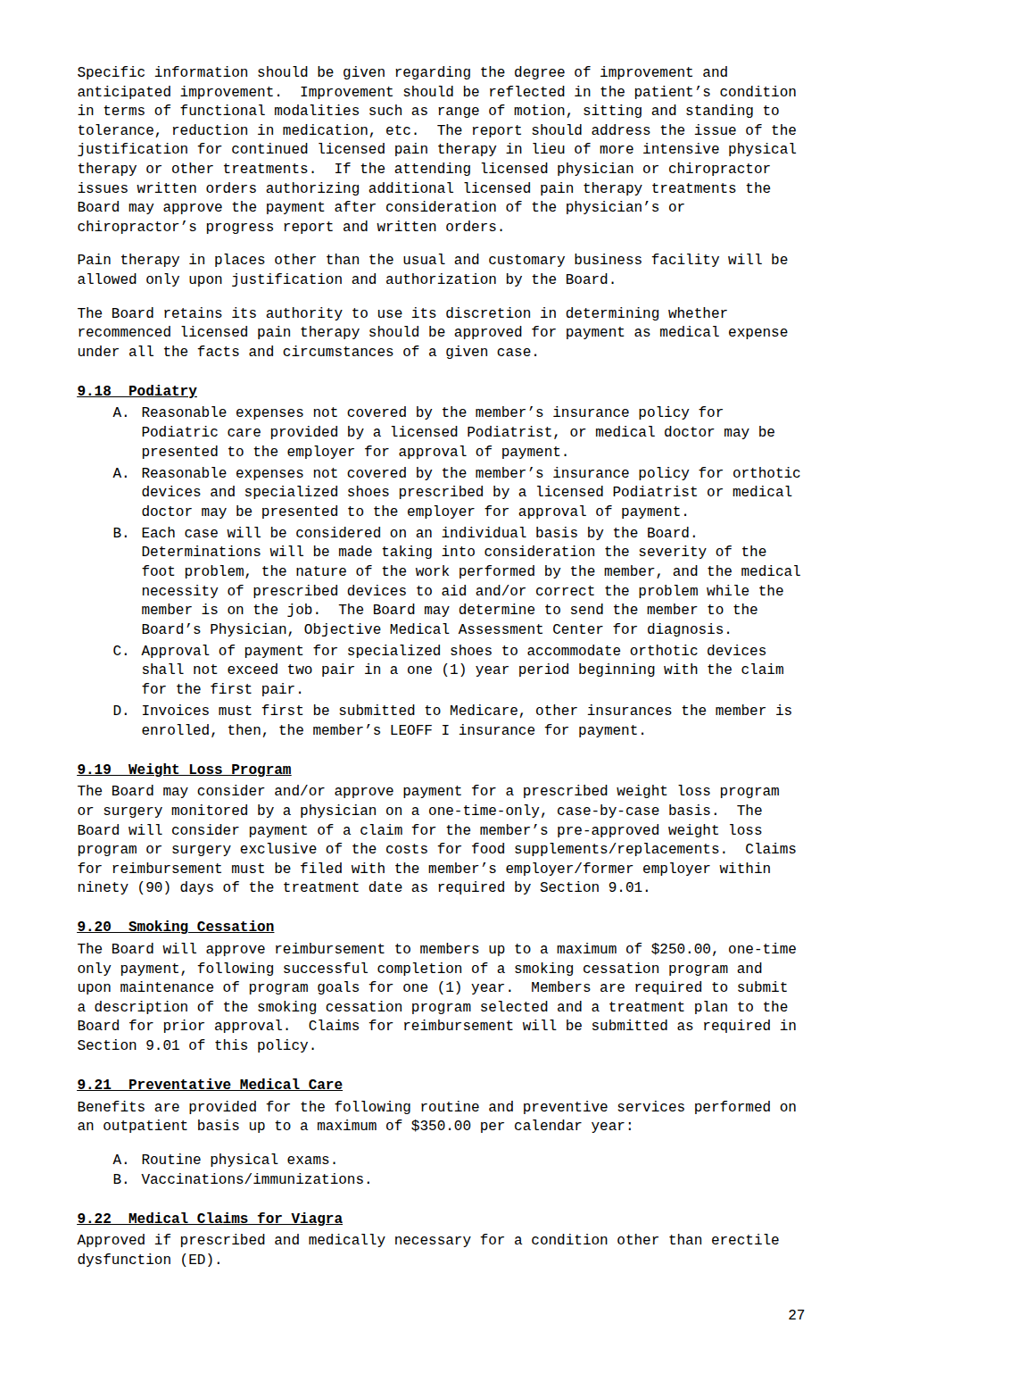Specific information should be given regarding the degree of improvement and anticipated improvement. Improvement should be reflected in the patient’s condition in terms of functional modalities such as range of motion, sitting and standing to tolerance, reduction in medication, etc. The report should address the issue of the justification for continued licensed pain therapy in lieu of more intensive physical therapy or other treatments. If the attending licensed physician or chiropractor issues written orders authorizing additional licensed pain therapy treatments the Board may approve the payment after consideration of the physician’s or chiropractor’s progress report and written orders.
Pain therapy in places other than the usual and customary business facility will be allowed only upon justification and authorization by the Board.
The Board retains its authority to use its discretion in determining whether recommenced licensed pain therapy should be approved for payment as medical expense under all the facts and circumstances of a given case.
9.18 Podiatry
A. Reasonable expenses not covered by the member’s insurance policy for Podiatric care provided by a licensed Podiatrist, or medical doctor may be presented to the employer for approval of payment.
A. Reasonable expenses not covered by the member’s insurance policy for orthotic devices and specialized shoes prescribed by a licensed Podiatrist or medical doctor may be presented to the employer for approval of payment.
B. Each case will be considered on an individual basis by the Board. Determinations will be made taking into consideration the severity of the foot problem, the nature of the work performed by the member, and the medical necessity of prescribed devices to aid and/or correct the problem while the member is on the job. The Board may determine to send the member to the Board’s Physician, Objective Medical Assessment Center for diagnosis.
C. Approval of payment for specialized shoes to accommodate orthotic devices shall not exceed two pair in a one (1) year period beginning with the claim for the first pair.
D. Invoices must first be submitted to Medicare, other insurances the member is enrolled, then, the member’s LEOFF I insurance for payment.
9.19 Weight Loss Program
The Board may consider and/or approve payment for a prescribed weight loss program or surgery monitored by a physician on a one-time-only, case-by-case basis. The Board will consider payment of a claim for the member’s pre-approved weight loss program or surgery exclusive of the costs for food supplements/replacements. Claims for reimbursement must be filed with the member’s employer/former employer within ninety (90) days of the treatment date as required by Section 9.01.
9.20 Smoking Cessation
The Board will approve reimbursement to members up to a maximum of $250.00, one-time only payment, following successful completion of a smoking cessation program and upon maintenance of program goals for one (1) year. Members are required to submit a description of the smoking cessation program selected and a treatment plan to the Board for prior approval. Claims for reimbursement will be submitted as required in Section 9.01 of this policy.
9.21 Preventative Medical Care
Benefits are provided for the following routine and preventive services performed on an outpatient basis up to a maximum of $350.00 per calendar year:
A. Routine physical exams.
B. Vaccinations/immunizations.
9.22 Medical Claims for Viagra
Approved if prescribed and medically necessary for a condition other than erectile dysfunction (ED).
27